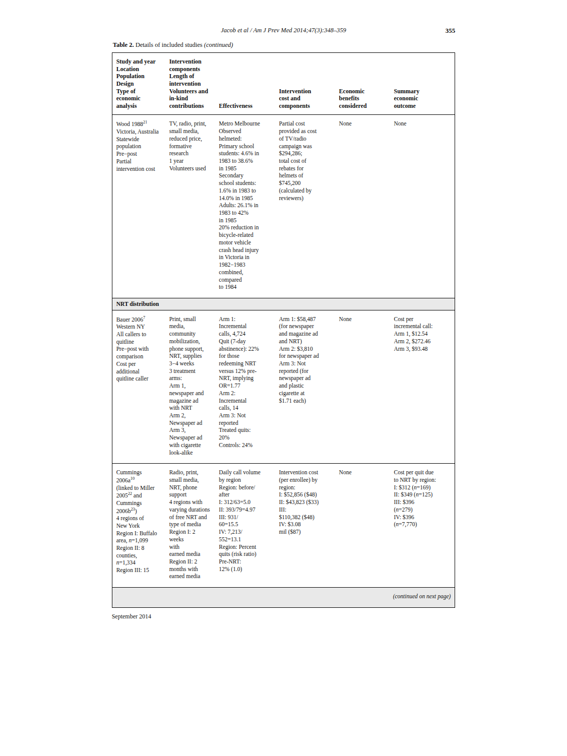Jacob et al / Am J Prev Med 2014;47(3):348–359 355
Table 2. Details of included studies (continued)
| Study and year Location Population Design Type of economic analysis | Intervention components Length of intervention Volunteers and in-kind contributions | Effectiveness | Intervention cost and components | Economic benefits considered | Summary economic outcome |
| --- | --- | --- | --- | --- | --- |
| Wood 1988 21 Victoria, Australia Statewide population Pre−post Partial intervention cost | TV, radio, print, small media, reduced price, formative research 1 year Volunteers used | Metro Melbourne Observed helmeted: Primary school students: 4.6% in 1983 to 38.6% in 1985 Secondary school students: 1.6% in 1983 to 14.0% in 1985 Adults: 26.1% in 1983 to 42% in 1985 20% reduction in bicycle-related motor vehicle crash head injury in Victoria in 1982−1983 combined, compared to 1984 | Partial cost provided as cost of TV/radio campaign was $294,286; total cost of rebates for helmets of $745,200 (calculated by reviewers) | None | None |
| NRT distribution |
| Bauer 2006 7 Western NY All callers to quitline Pre−post with comparison Cost per additional quitline caller | Print, small media, community mobilization, phone support, NRT, supplies 3−4 weeks 3 treatment arms: Arm 1, newspaper and magazine ad with NRT Arm 2, Newspaper ad Arm 3, Newspaper ad with cigarette look-alike | Arm 1: Incremental calls, 4,724 Quit (7-day abstinence): 22% for those redeeming NRT versus 12% pre- NRT, implying OR=1.77 Arm 2: Incremental calls, 14 Arm 3: Not reported Treated quits: 20% Controls: 24% | Arm 1: $58,487 (for newspaper and magazine ad and NRT) Arm 2: $3,810 for newspaper ad Arm 3: Not reported (for newspaper ad and plastic cigarette at $1.71 each) | None | Cost per incremental call: Arm 1, $12.54 Arm 2, $272.46 Arm 3, $93.48 |
| Cummings 2006a 10 (linked to Miller 2005 22 and Cummings 2006b 23 ) 4 regions of New York Region I: Buffalo area, n =1,099 Region II: 8 counties, n =1,334 Region III: 15 | Radio, print, small media, NRT, phone support 4 regions with varying durations of free NRT and type of media Region I: 2 weeks with earned media Region II: 2 months with earned media | Daily call volume by region Region: before/ after I: 312/63=5.0 II: 393/79=4.97 III: 931/ 60=15.5 IV: 7,213/ 552=13.1 Region: Percent quits (risk ratio) Pre-NRT: 12% (1.0) | Intervention cost (per enrollee) by region: I: $52,856 ($48) II: $43,823 ($33) III: $110,382 ($48) IV: $3.08 mil ($87) | None | Cost per quit due to NRT by region: I: $312 ( n =169) II: $349 ( n =125) III: $396 ( n =279) IV: $396 ( n =7,770) |
| (continued on next page) |
September 2014